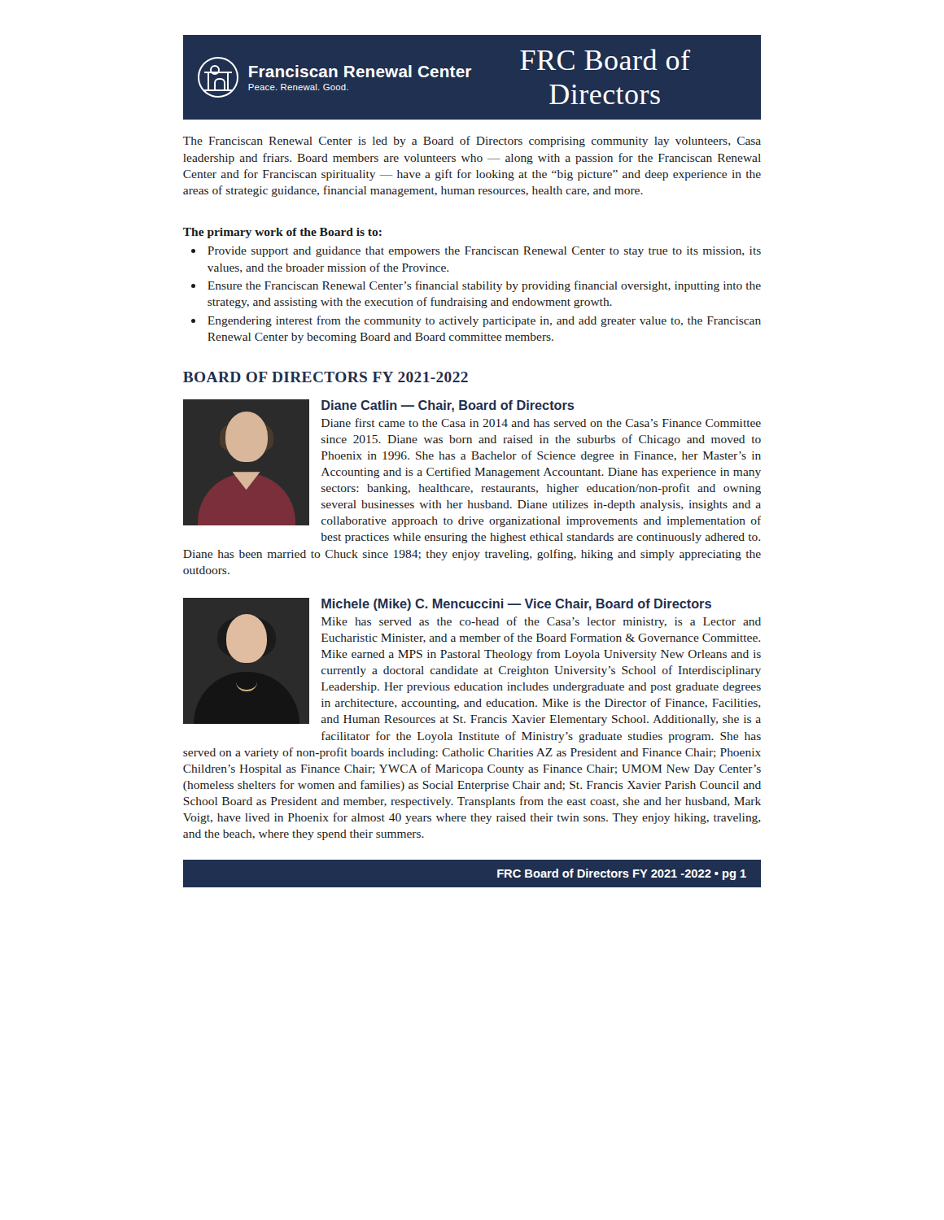Franciscan Renewal Center
Peace. Renewal. Good.
FRC Board of Directors
The Franciscan Renewal Center is led by a Board of Directors comprising community lay volunteers, Casa leadership and friars. Board members are volunteers who — along with a passion for the Franciscan Renewal Center and for Franciscan spirituality — have a gift for looking at the “big picture” and deep experience in the areas of strategic guidance, financial management, human resources, health care, and more.
The primary work of the Board is to:
Provide support and guidance that empowers the Franciscan Renewal Center to stay true to its mission, its values, and the broader mission of the Province.
Ensure the Franciscan Renewal Center’s financial stability by providing financial oversight, inputting into the strategy, and assisting with the execution of fundraising and endowment growth.
Engendering interest from the community to actively participate in, and add greater value to, the Franciscan Renewal Center by becoming Board and Board committee members.
BOARD OF DIRECTORS FY 2021-2022
Diane Catlin — Chair, Board of Directors
Diane first came to the Casa in 2014 and has served on the Casa’s Finance Committee since 2015. Diane was born and raised in the suburbs of Chicago and moved to Phoenix in 1996. She has a Bachelor of Science degree in Finance, her Master’s in Accounting and is a Certified Management Accountant. Diane has experience in many sectors: banking, healthcare, restaurants, higher education/non-profit and owning several businesses with her husband. Diane utilizes in-depth analysis, insights and a collaborative approach to drive organizational improvements and implementation of best practices while ensuring the highest ethical standards are continuously adhered to. Diane has been married to Chuck since 1984; they enjoy traveling, golfing, hiking and simply appreciating the outdoors.
Michele (Mike) C. Mencuccini — Vice Chair, Board of Directors
Mike has served as the co-head of the Casa’s lector ministry, is a Lector and Eucharistic Minister, and a member of the Board Formation & Governance Committee. Mike earned a MPS in Pastoral Theology from Loyola University New Orleans and is currently a doctoral candidate at Creighton University’s School of Interdisciplinary Leadership. Her previous education includes undergraduate and post graduate degrees in architecture, accounting, and education. Mike is the Director of Finance, Facilities, and Human Resources at St. Francis Xavier Elementary School. Additionally, she is a facilitator for the Loyola Institute of Ministry’s graduate studies program. She has served on a variety of non-profit boards including: Catholic Charities AZ as President and Finance Chair; Phoenix Children’s Hospital as Finance Chair; YWCA of Maricopa County as Finance Chair; UMOM New Day Center’s (homeless shelters for women and families) as Social Enterprise Chair and; St. Francis Xavier Parish Council and School Board as President and member, respectively. Transplants from the east coast, she and her husband, Mark Voigt, have lived in Phoenix for almost 40 years where they raised their twin sons. They enjoy hiking, traveling, and the beach, where they spend their summers.
FRC Board of Directors FY 2021 -2022 • pg 1